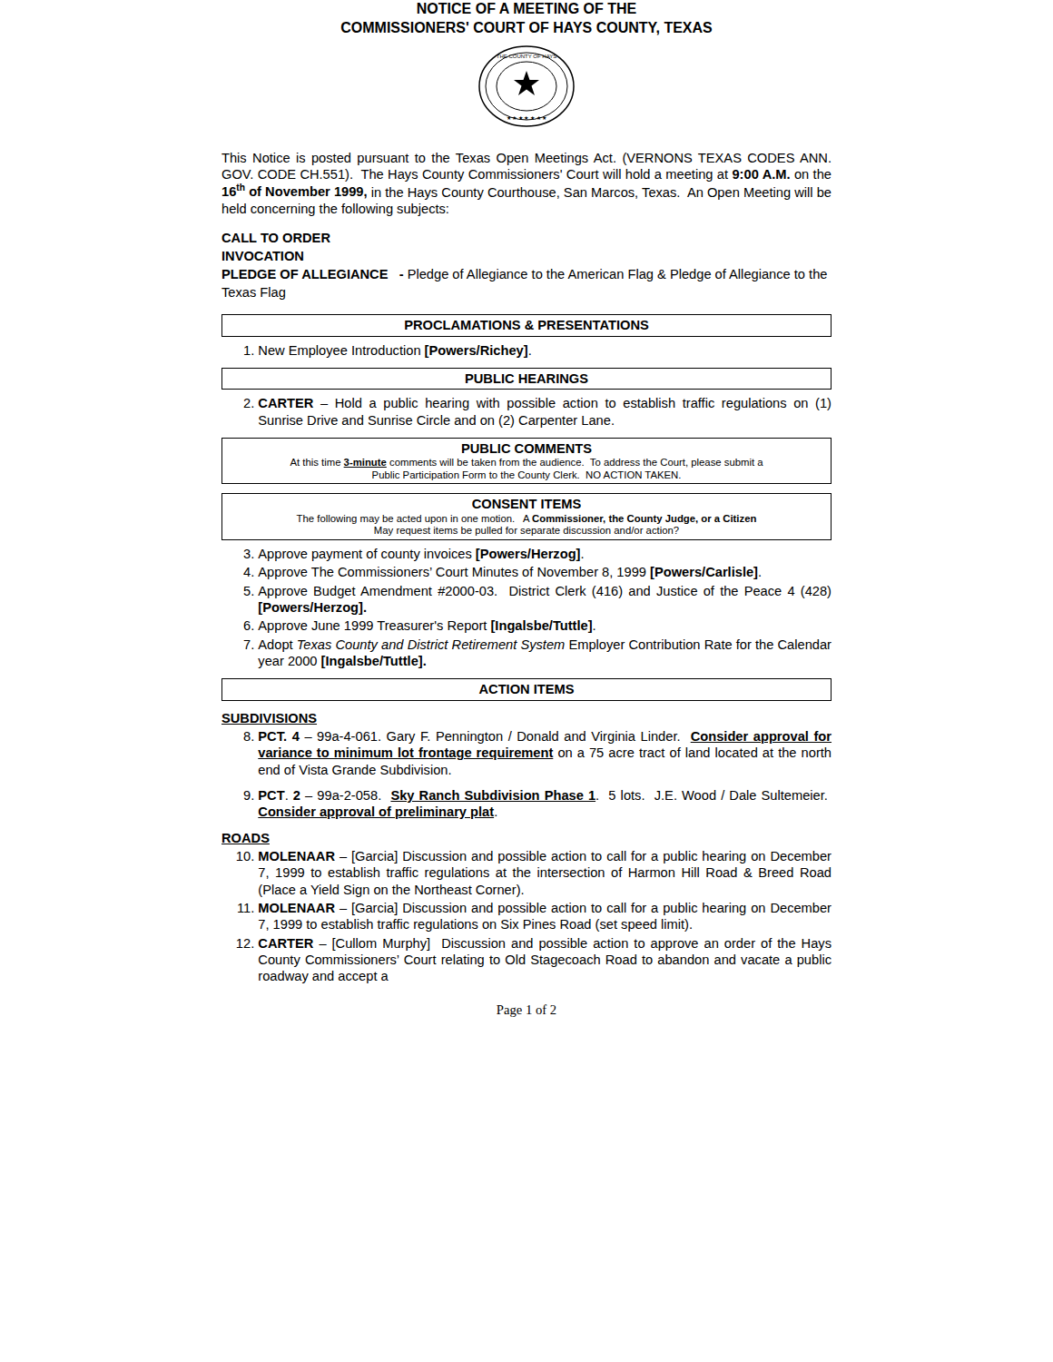NOTICE OF A MEETING OF THE
COMMISSIONERS' COURT OF HAYS COUNTY, TEXAS
THE COUNTY OF HAYS ★ ★ ★ ★ ★ ★ ★
This Notice is posted pursuant to the Texas Open Meetings Act. (VERNONS TEXAS CODES ANN. GOV. CODE CH.551). The Hays County Commissioners' Court will hold a meeting at 9:00 A.M. on the 16th of November 1999, in the Hays County Courthouse, San Marcos, Texas. An Open Meeting will be held concerning the following subjects:
CALL TO ORDER
INVOCATION
PLEDGE OF ALLEGIANCE - Pledge of Allegiance to the American Flag & Pledge of Allegiance to the Texas Flag
PROCLAMATIONS & PRESENTATIONS
New Employee Introduction [Powers/Richey].
PUBLIC HEARINGS
CARTER – Hold a public hearing with possible action to establish traffic regulations on (1) Sunrise Drive and Sunrise Circle and on (2) Carpenter Lane.
PUBLIC COMMENTS At this time 3-minute comments will be taken from the audience. To address the Court, please submit a
Public Participation Form to the County Clerk. NO ACTION TAKEN.
CONSENT ITEMS The following may be acted upon in one motion. A Commissioner, the County Judge, or a Citizen
May request items be pulled for separate discussion and/or action?
Approve payment of county invoices [Powers/Herzog].
Approve The Commissioners’ Court Minutes of November 8, 1999 [Powers/Carlisle].
Approve Budget Amendment #2000-03. District Clerk (416) and Justice of the Peace 4 (428) [Powers/Herzog].
Approve June 1999 Treasurer's Report [Ingalsbe/Tuttle].
Adopt Texas County and District Retirement System Employer Contribution Rate for the Calendar year 2000 [Ingalsbe/Tuttle].
ACTION ITEMS
SUBDIVISIONS
PCT. 4 – 99a-4-061. Gary F. Pennington / Donald and Virginia Linder. Consider approval for variance to minimum lot frontage requirement on a 75 acre tract of land located at the north end of Vista Grande Subdivision.
PCT. 2 – 99a-2-058. Sky Ranch Subdivision Phase 1. 5 lots. J.E. Wood / Dale Sultemeier. Consider approval of preliminary plat.
ROADS
MOLENAAR – [Garcia] Discussion and possible action to call for a public hearing on December 7, 1999 to establish traffic regulations at the intersection of Harmon Hill Road & Breed Road (Place a Yield Sign on the Northeast Corner).
MOLENAAR – [Garcia] Discussion and possible action to call for a public hearing on December 7, 1999 to establish traffic regulations on Six Pines Road (set speed limit).
CARTER – [Cullom Murphy] Discussion and possible action to approve an order of the Hays County Commissioners’ Court relating to Old Stagecoach Road to abandon and vacate a public roadway and accept a
Page 1 of 2